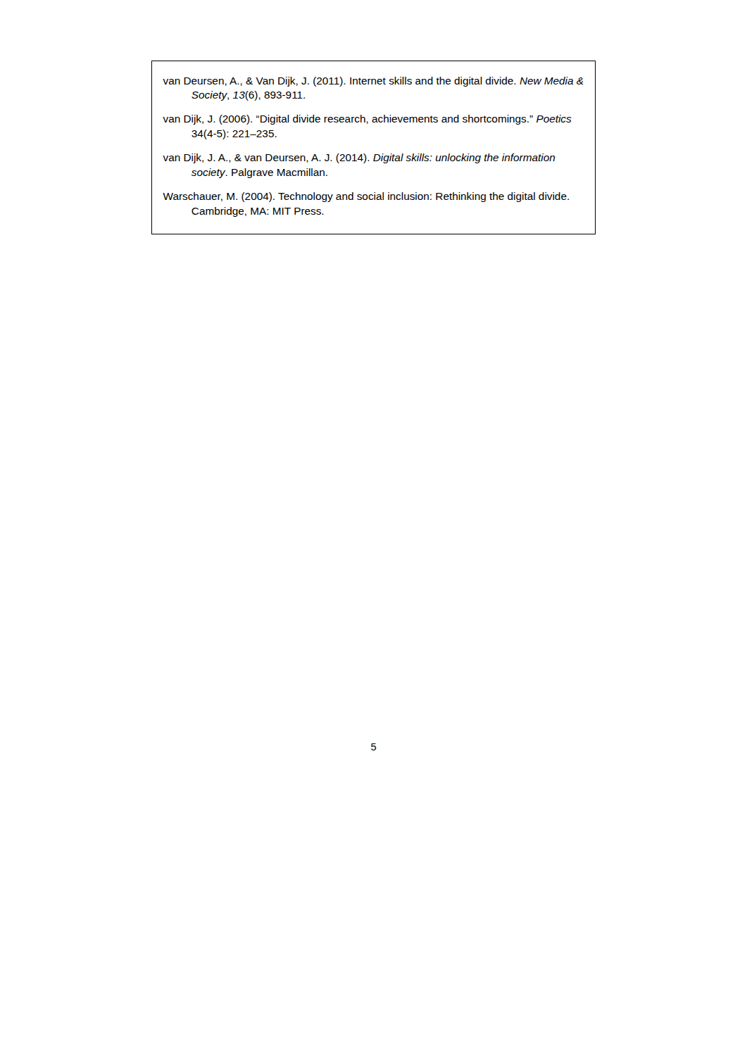van Deursen, A., & Van Dijk, J. (2011). Internet skills and the digital divide. New Media & Society, 13(6), 893-911.
van Dijk, J. (2006). “Digital divide research, achievements and shortcomings.” Poetics 34(4-5): 221–235.
van Dijk, J. A., & van Deursen, A. J. (2014). Digital skills: unlocking the information society. Palgrave Macmillan.
Warschauer, M. (2004). Technology and social inclusion: Rethinking the digital divide. Cambridge, MA: MIT Press.
5